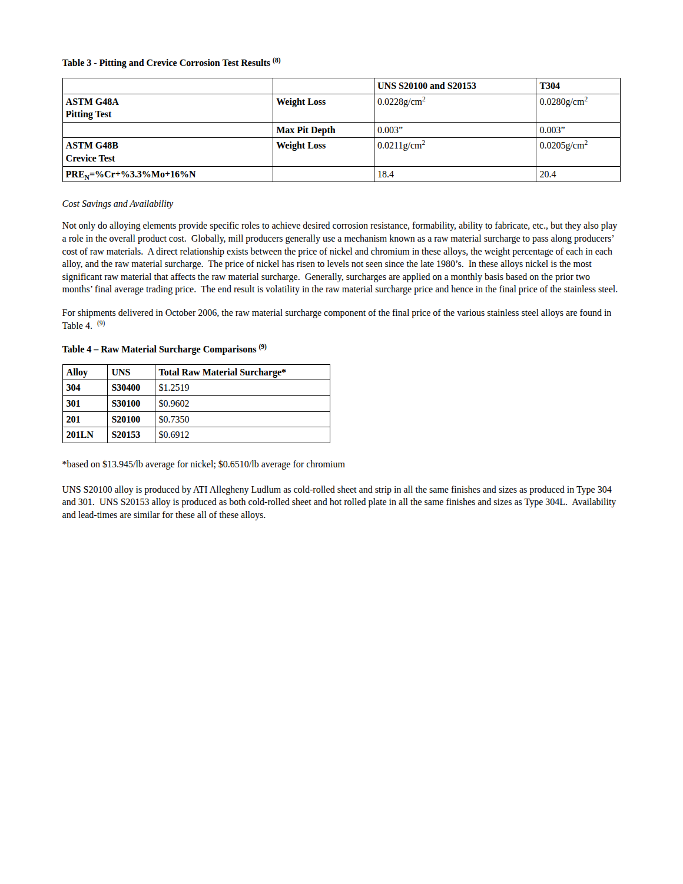Table 3 - Pitting and Crevice Corrosion Test Results (8)
| | | UNS S20100 and S20153 | T304 |
| ASTM G48A Pitting Test | Weight Loss | 0.0228g/cm 2 | 0.0280g/cm 2 |
| | Max Pit Depth | 0.003” | 0.003” |
| ASTM G48B Crevice Test | Weight Loss | 0.0211g/cm 2 | 0.0205g/cm 2 |
| PRE N =%Cr+%3.3%Mo+16%N | | 18.4 | 20.4 |
Cost Savings and Availability
Not only do alloying elements provide specific roles to achieve desired corrosion resistance, formability, ability to fabricate, etc., but they also play a role in the overall product cost. Globally, mill producers generally use a mechanism known as a raw material surcharge to pass along producers’ cost of raw materials. A direct relationship exists between the price of nickel and chromium in these alloys, the weight percentage of each in each alloy, and the raw material surcharge. The price of nickel has risen to levels not seen since the late 1980’s. In these alloys nickel is the most significant raw material that affects the raw material surcharge. Generally, surcharges are applied on a monthly basis based on the prior two months’ final average trading price. The end result is volatility in the raw material surcharge price and hence in the final price of the stainless steel.
For shipments delivered in October 2006, the raw material surcharge component of the final price of the various stainless steel alloys are found in Table 4. (9)
Table 4 – Raw Material Surcharge Comparisons (9)
| Alloy | UNS | Total Raw Material Surcharge* |
| --- | --- | --- |
| 304 | S30400 | $1.2519 |
| 301 | S30100 | $0.9602 |
| 201 | S20100 | $0.7350 |
| 201LN | S20153 | $0.6912 |
*based on $13.945/lb average for nickel; $0.6510/lb average for chromium
UNS S20100 alloy is produced by ATI Allegheny Ludlum as cold-rolled sheet and strip in all the same finishes and sizes as produced in Type 304 and 301. UNS S20153 alloy is produced as both cold-rolled sheet and hot rolled plate in all the same finishes and sizes as Type 304L. Availability and lead-times are similar for these all of these alloys.